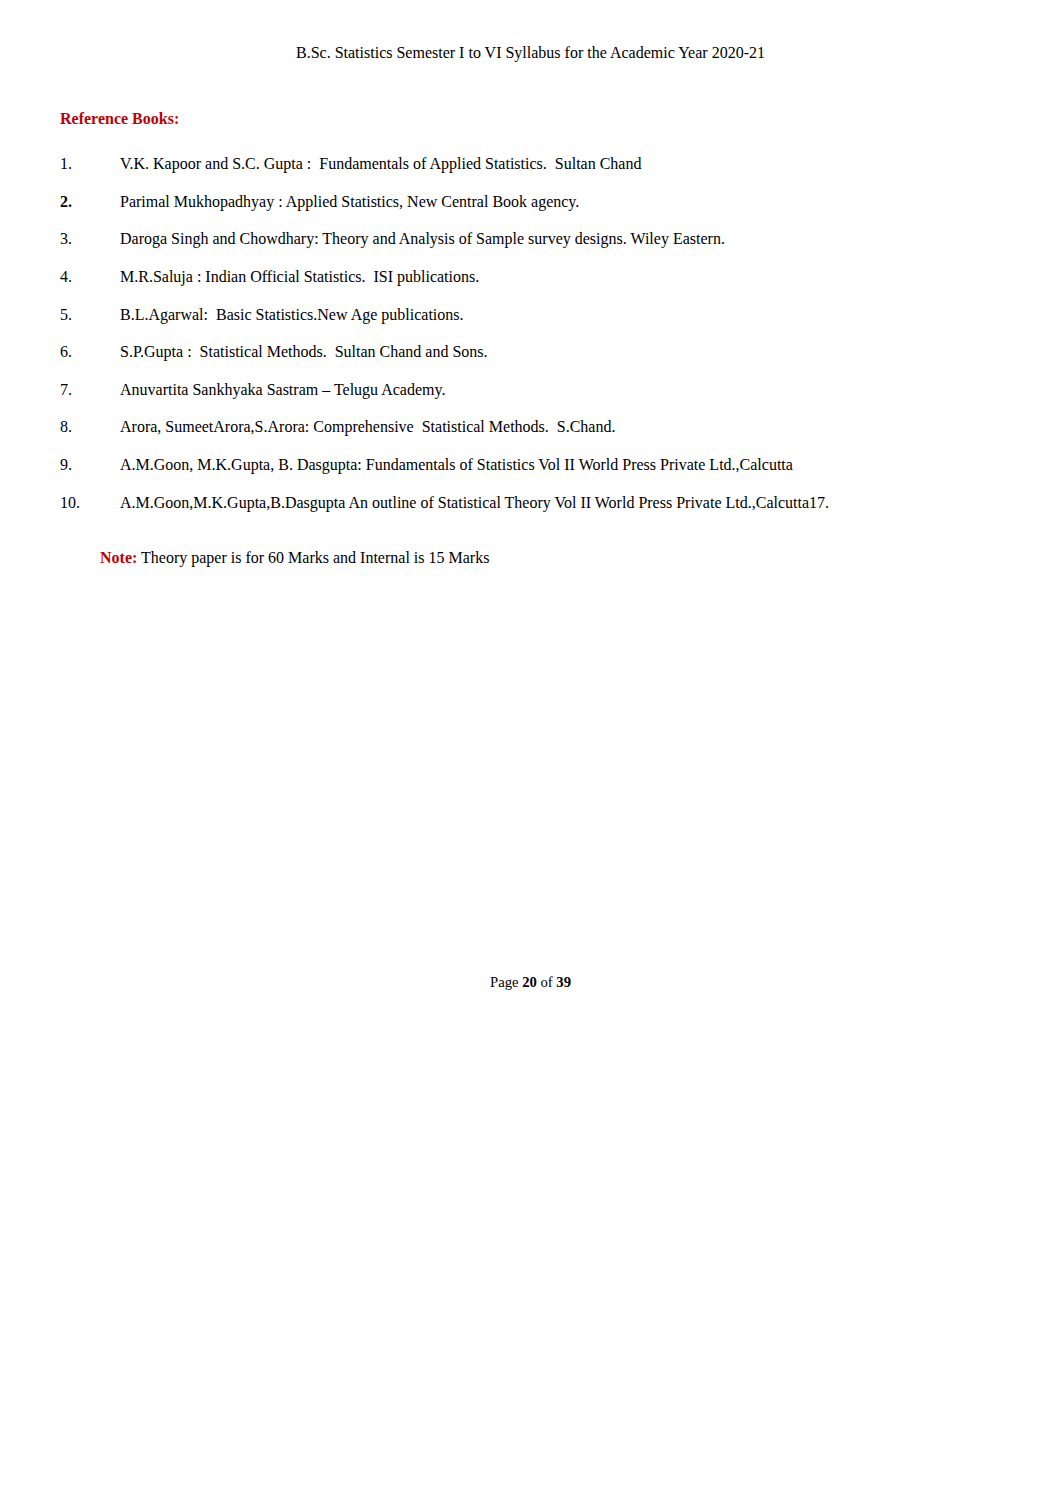B.Sc. Statistics Semester I to VI Syllabus for the Academic Year 2020-21
Reference Books:
V.K. Kapoor and S.C. Gupta : Fundamentals of Applied Statistics. Sultan Chand
Parimal Mukhopadhyay : Applied Statistics, New Central Book agency.
Daroga Singh and Chowdhary: Theory and Analysis of Sample survey designs. Wiley Eastern.
M.R.Saluja : Indian Official Statistics. ISI publications.
B.L.Agarwal: Basic Statistics.New Age publications.
S.P.Gupta : Statistical Methods. Sultan Chand and Sons.
Anuvartita Sankhyaka Sastram – Telugu Academy.
Arora, SumeetArora,S.Arora: Comprehensive Statistical Methods. S.Chand.
A.M.Goon, M.K.Gupta, B. Dasgupta: Fundamentals of Statistics Vol II World Press Private Ltd.,Calcutta
A.M.Goon,M.K.Gupta,B.Dasgupta An outline of Statistical Theory Vol II World Press Private Ltd.,Calcutta17.
Note: Theory paper is for 60 Marks and Internal is 15 Marks
Page 20 of 39